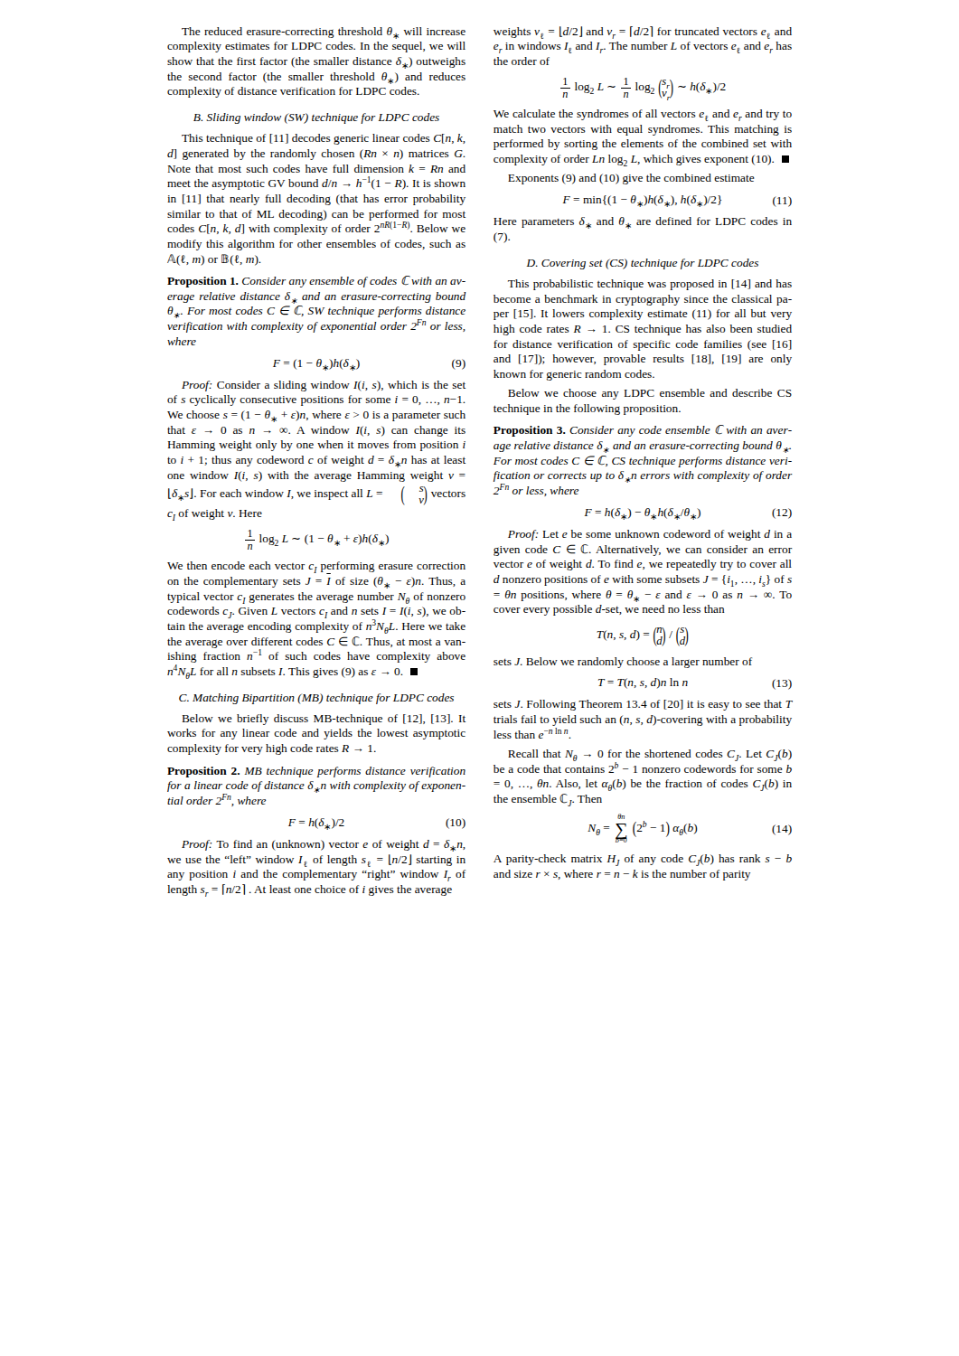The reduced erasure-correcting threshold θ∗ will increase complexity estimates for LDPC codes. In the sequel, we will show that the first factor (the smaller distance δ∗) outweighs the second factor (the smaller threshold θ∗) and reduces complexity of distance verification for LDPC codes.
B. Sliding window (SW) technique for LDPC codes
This technique of [11] decodes generic linear codes C[n, k, d] generated by the randomly chosen (Rn × n) matrices G. Note that most such codes have full dimension k = Rn and meet the asymptotic GV bound d/n → h−1(1 − R). It is shown in [11] that nearly full decoding (that has error probability similar to that of ML decoding) can be performed for most codes C[n, k, d] with complexity of order 2nR(1−R). Below we modify this algorithm for other ensembles of codes, such as 𝔸(ℓ, m) or 𝔹(ℓ, m).
Proposition 1. Consider any ensemble of codes ℂ with an average relative distance δ∗ and an erasure-correcting bound θ∗. For most codes C ∈ ℂ, SW technique performs distance verification with complexity of exponential order 2Fn or less, where
F = (1 − θ∗)h(δ∗) (9)
Proof: Consider a sliding window I(i, s), which is the set of s cyclically consecutive positions for some i = 0, …, n−1. We choose s = (1 − θ∗ + ε)n, where ε > 0 is a parameter such that ε → 0 as n → ∞. A window I(i, s) can change its Hamming weight only by one when it moves from position i to i + 1; thus any codeword c of weight d = δ∗n has at least one window I(i, s) with the average Hamming weight v = ⌊δ∗s⌋. For each window I, we inspect all L = sv vectors cI of weight v. Here
1 n log2 L ∼ (1 − θ∗ + ε)h(δ∗)
We then encode each vector cI performing erasure correction on the complementary sets J = I of size (θ∗ − ε)n. Thus, a typical vector cI generates the average number Nθ of nonzero codewords cJ. Given L vectors cI and n sets I = I(i, s), we obtain the average encoding complexity of n3NθL. Here we take the average over different codes C ∈ ℂ. Thus, at most a vanishing fraction n−1 of such codes have complexity above n4NθL for all n subsets I. This gives (9) as ε → 0.
C. Matching Bipartition (MB) technique for LDPC codes
Below we briefly discuss MB-technique of [12], [13]. It works for any linear code and yields the lowest asymptotic complexity for very high code rates R → 1.
Proposition 2. MB technique performs distance verification for a linear code of distance δ∗n with complexity of exponential order 2Fn, where
F = h(δ∗)/2 (10)
Proof: To find an (unknown) vector e of weight d = δ∗n, we use the “left” window Iℓ of length sℓ = ⌊n/2⌋ starting in any position i and the complementary “right” window Ir of length sr = ⌈n/2⌉ . At least one choice of i gives the average
weights vℓ = ⌊d/2⌋ and vr = ⌈d/2⌉ for truncated vectors eℓ and er in windows Iℓ and Ir. The number L of vectors eℓ and er has the order of
1 n log2 L ∼ 1 n log2 sr vr ∼ h(δ∗)/2
We calculate the syndromes of all vectors eℓ and er and try to match two vectors with equal syndromes. This matching is performed by sorting the elements of the combined set with complexity of order Ln log2 L, which gives exponent (10).
Exponents (9) and (10) give the combined estimate
F = min{(1 − θ∗)h(δ∗), h(δ∗)/2} (11)
Here parameters δ∗ and θ∗ are defined for LDPC codes in (7).
D. Covering set (CS) technique for LDPC codes
This probabilistic technique was proposed in [14] and has become a benchmark in cryptography since the classical paper [15]. It lowers complexity estimate (11) for all but very high code rates R → 1. CS technique has also been studied for distance verification of specific code families (see [16] and [17]); however, provable results [18], [19] are only known for generic random codes.
Below we choose any LDPC ensemble and describe CS technique in the following proposition.
Proposition 3. Consider any code ensemble ℂ with an average relative distance δ∗ and an erasure-correcting bound θ∗. For most codes C ∈ ℂ, CS technique performs distance verification or corrects up to δ∗n errors with complexity of order 2Fn or less, where
F = h(δ∗) − θ∗h(δ∗/θ∗) (12)
Proof: Let e be some unknown codeword of weight d in a given code C ∈ ℂ. Alternatively, we can consider an error vector e of weight d. To find e, we repeatedly try to cover all d nonzero positions of e with some subsets J = {i1, …, is} of s = θn positions, where θ = θ∗ − ε and ε → 0 as n → ∞. To cover every possible d-set, we need no less than
T(n, s, d) = nd / sd
sets J. Below we randomly choose a larger number of
T = T(n, s, d)n ln n (13)
sets J. Following Theorem 13.4 of [20] it is easy to see that T trials fail to yield such an (n, s, d)-covering with a probability less than e−n ln n.
Recall that Nθ → 0 for the shortened codes CJ. Let CJ(b) be a code that contains 2b − 1 nonzero codewords for some b = 0, …, θn. Also, let αθ(b) be the fraction of codes CJ(b) in the ensemble ℂJ. Then
Nθ = θn∑b=0 (2b − 1) αθ(b) (14)
A parity-check matrix HJ of any code CJ(b) has rank s − b and size r × s, where r = n − k is the number of parity